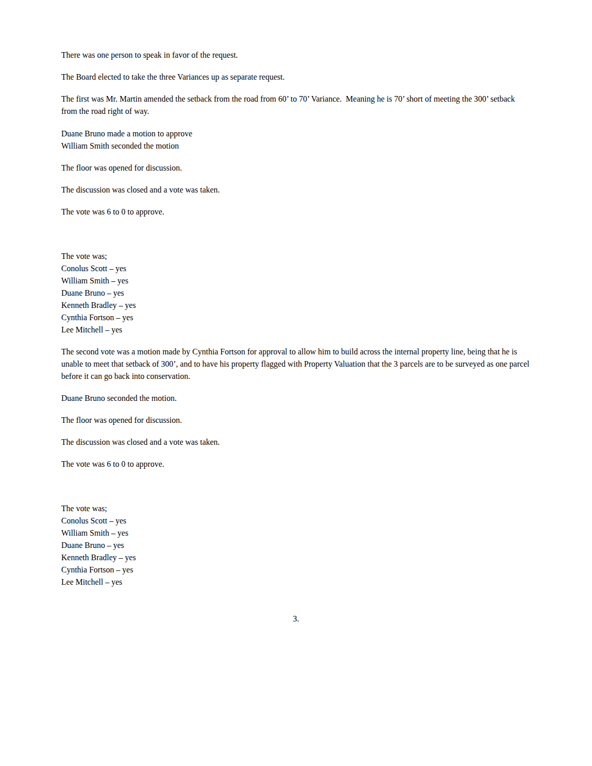There was one person to speak in favor of the request.
The Board elected to take the three Variances up as separate request.
The first was Mr. Martin amended the setback from the road from 60’ to 70’ Variance. Meaning he is 70’ short of meeting the 300’ setback from the road right of way.
Duane Bruno made a motion to approve
William Smith seconded the motion
The floor was opened for discussion.
The discussion was closed and a vote was taken.
The vote was 6 to 0 to approve.
The vote was;
Conolus Scott – yes
William Smith – yes
Duane Bruno – yes
Kenneth Bradley – yes
Cynthia Fortson – yes
Lee Mitchell – yes
The second vote was a motion made by Cynthia Fortson for approval to allow him to build across the internal property line, being that he is unable to meet that setback of 300’, and to have his property flagged with Property Valuation that the 3 parcels are to be surveyed as one parcel before it can go back into conservation.
Duane Bruno seconded the motion.
The floor was opened for discussion.
The discussion was closed and a vote was taken.
The vote was 6 to 0 to approve.
The vote was;
Conolus Scott – yes
William Smith – yes
Duane Bruno – yes
Kenneth Bradley – yes
Cynthia Fortson – yes
Lee Mitchell – yes
3.